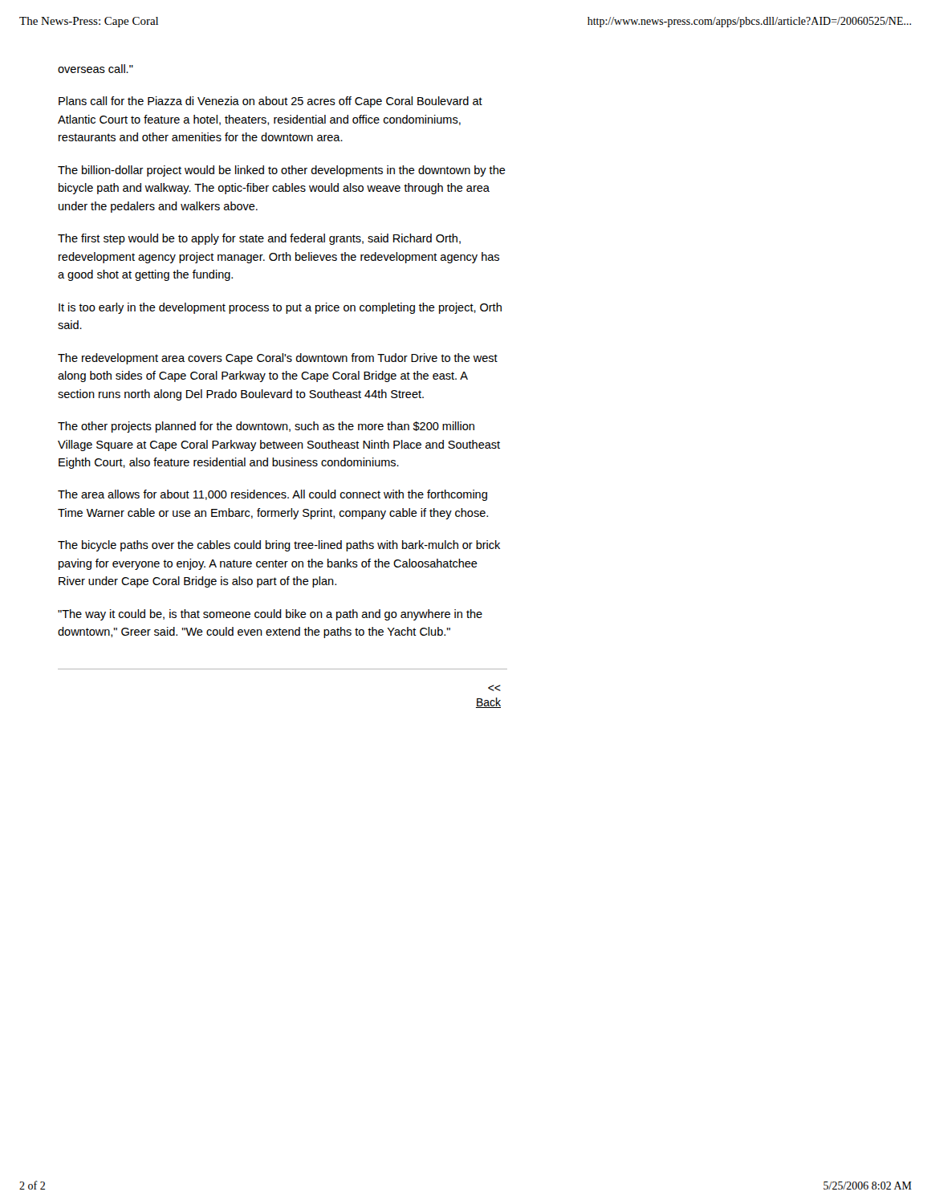The News-Press: Cape Coral
http://www.news-press.com/apps/pbcs.dll/article?AID=/20060525/NE...
overseas call."
Plans call for the Piazza di Venezia on about 25 acres off Cape Coral Boulevard at Atlantic Court to feature a hotel, theaters, residential and office condominiums, restaurants and other amenities for the downtown area.
The billion-dollar project would be linked to other developments in the downtown by the bicycle path and walkway. The optic-fiber cables would also weave through the area under the pedalers and walkers above.
The first step would be to apply for state and federal grants, said Richard Orth, redevelopment agency project manager. Orth believes the redevelopment agency has a good shot at getting the funding.
It is too early in the development process to put a price on completing the project, Orth said.
The redevelopment area covers Cape Coral's downtown from Tudor Drive to the west along both sides of Cape Coral Parkway to the Cape Coral Bridge at the east. A section runs north along Del Prado Boulevard to Southeast 44th Street.
The other projects planned for the downtown, such as the more than $200 million Village Square at Cape Coral Parkway between Southeast Ninth Place and Southeast Eighth Court, also feature residential and business condominiums.
The area allows for about 11,000 residences. All could connect with the forthcoming Time Warner cable or use an Embarc, formerly Sprint, company cable if they chose.
The bicycle paths over the cables could bring tree-lined paths with bark-mulch or brick paving for everyone to enjoy. A nature center on the banks of the Caloosahatchee River under Cape Coral Bridge is also part of the plan.
"The way it could be, is that someone could bike on a path and go anywhere in the downtown," Greer said. "We could even extend the paths to the Yacht Club."
<<
Back
2 of 2
5/25/2006 8:02 AM